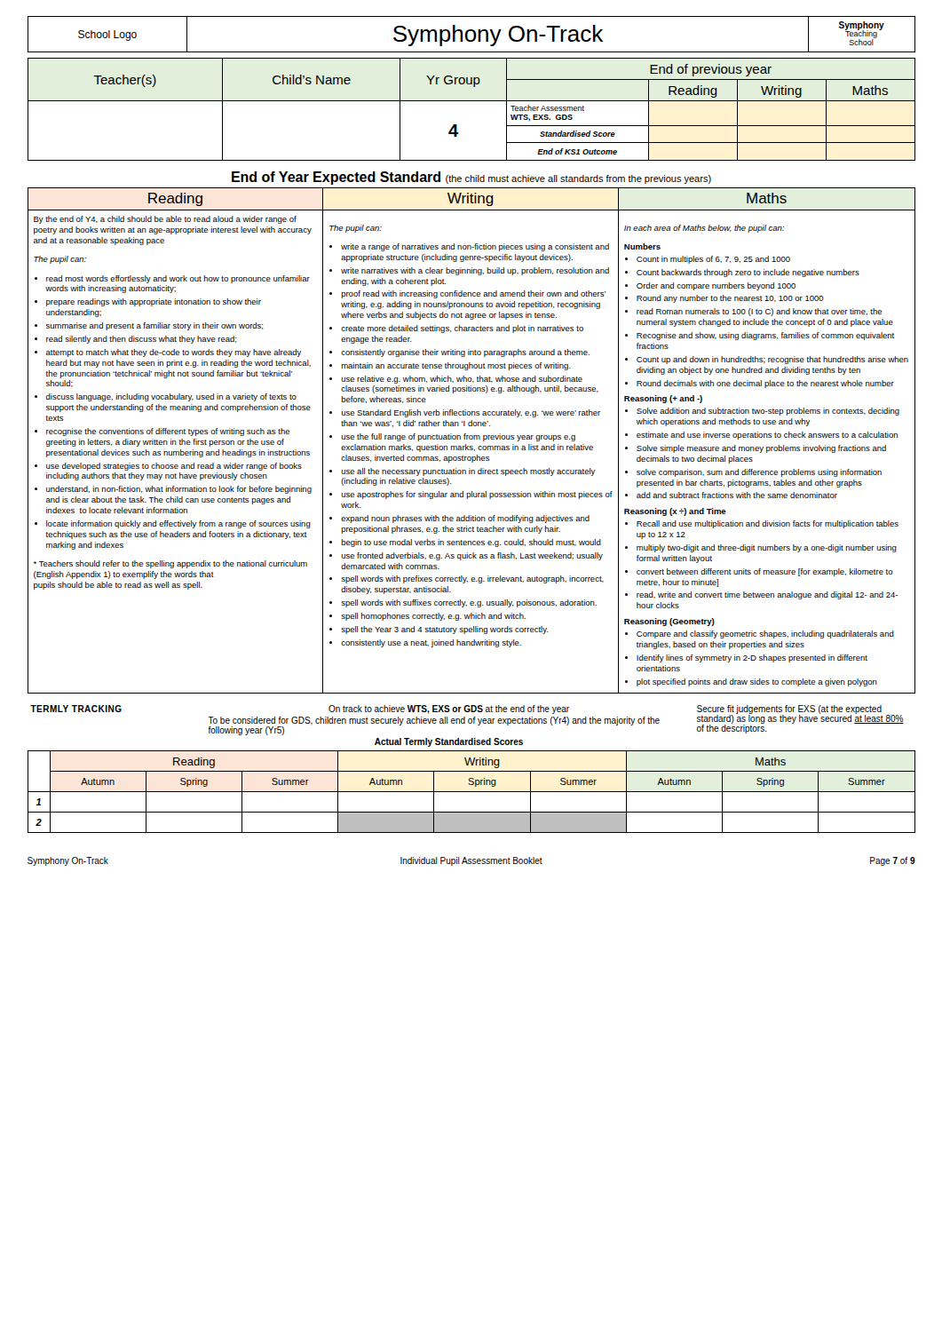| School Logo | Symphony On-Track | Symphony Teaching School |
| Teacher(s) | Child’s Name | Yr Group | End of previous year |
| | Reading | Writing | Maths |
| | | 4 | Teacher Assessment WTS, EXS. GDS | | | |
| Standardised Score | | | |
| End of KS1 Outcome | | | |
End of Year Expected Standard (the child must achieve all standards from the previous years)
| Reading | Writing | Maths |
| --- | --- | --- |
| By the end of Y4, a child should be able to read aloud a wider range of poetry and books written at an age-appropriate interest level with accuracy and at a reasonable speaking pace The pupil can: read most words effortlessly and work out how to pronounce unfamiliar words with increasing automaticity; prepare readings with appropriate intonation to show their understanding; summarise and present a familiar story in their own words; read silently and then discuss what they have read; attempt to match what they de-code to words they may have already heard but may not have seen in print e.g. in reading the word technical, the pronunciation ‘tetchnical’ might not sound familiar but ‘teknical’ should; discuss language, including vocabulary, used in a variety of texts to support the understanding of the meaning and comprehension of those texts recognise the conventions of different types of writing such as the greeting in letters, a diary written in the first person or the use of presentational devices such as numbering and headings in instructions use developed strategies to choose and read a wider range of books including authors that they may not have previously chosen understand, in non-fiction, what information to look for before beginning and is clear about the task. The child can use contents pages and indexes to locate relevant information locate information quickly and effectively from a range of sources using techniques such as the use of headers and footers in a dictionary, text marking and indexes * Teachers should refer to the spelling appendix to the national curriculum (English Appendix 1) to exemplify the words that pupils should be able to read as well as spell. | The pupil can: write a range of narratives and non-fiction pieces using a consistent and appropriate structure (including genre-specific layout devices). write narratives with a clear beginning, build up, problem, resolution and ending, with a coherent plot. proof read with increasing confidence and amend their own and others’ writing, e.g. adding in nouns/pronouns to avoid repetition, recognising where verbs and subjects do not agree or lapses in tense. create more detailed settings, characters and plot in narratives to engage the reader. consistently organise their writing into paragraphs around a theme. maintain an accurate tense throughout most pieces of writing. use relative e.g. whom, which, who, that, whose and subordinate clauses (sometimes in varied positions) e.g. although, until, because, before, whereas, since use Standard English verb inflections accurately, e.g. ‘we were’ rather than ‘we was’, ‘I did’ rather than ‘I done’. use the full range of punctuation from previous year groups e.g exclamation marks, question marks, commas in a list and in relative clauses, inverted commas, apostrophes use all the necessary punctuation in direct speech mostly accurately (including in relative clauses). use apostrophes for singular and plural possession within most pieces of work. expand noun phrases with the addition of modifying adjectives and prepositional phrases, e.g. the strict teacher with curly hair. begin to use modal verbs in sentences e.g. could, should must, would use fronted adverbials, e.g. As quick as a flash, Last weekend; usually demarcated with commas. spell words with prefixes correctly, e.g. irrelevant, autograph, incorrect, disobey, superstar, antisocial. spell words with suffixes correctly, e.g. usually, poisonous, adoration. spell homophones correctly, e.g. which and witch. spell the Year 3 and 4 statutory spelling words correctly. consistently use a neat, joined handwriting style. | In each area of Maths below, the pupil can: Numbers Count in multiples of 6, 7, 9, 25 and 1000 Count backwards through zero to include negative numbers Order and compare numbers beyond 1000 Round any number to the nearest 10, 100 or 1000 read Roman numerals to 100 (I to C) and know that over time, the numeral system changed to include the concept of 0 and place value Recognise and show, using diagrams, families of common equivalent fractions Count up and down in hundredths; recognise that hundredths arise when dividing an object by one hundred and dividing tenths by ten Round decimals with one decimal place to the nearest whole number Reasoning (+ and -) Solve addition and subtraction two-step problems in contexts, deciding which operations and methods to use and why estimate and use inverse operations to check answers to a calculation Solve simple measure and money problems involving fractions and decimals to two decimal places solve comparison, sum and difference problems using information presented in bar charts, pictograms, tables and other graphs add and subtract fractions with the same denominator Reasoning (x ÷) and Time Recall and use multiplication and division facts for multiplication tables up to 12 x 12 multiply two-digit and three-digit numbers by a one-digit number using formal written layout convert between different units of measure [for example, kilometre to metre, hour to minute] read, write and convert time between analogue and digital 12- and 24-hour clocks Reasoning (Geometry) Compare and classify geometric shapes, including quadrilaterals and triangles, based on their properties and sizes Identify lines of symmetry in 2-D shapes presented in different orientations plot specified points and draw sides to complete a given polygon |
| TERMLY TRACKING | On track to achieve WTS, EXS or GDS at the end of the year To be considered for GDS, children must securely achieve all end of year expectations (Yr4) and the majority of the following year (Yr5) Actual Termly Standardised Scores | Secure fit judgements for EXS (at the expected standard) as long as they have secured at least 80% of the descriptors. |
| | Reading | Writing | Maths |
| --- | --- | --- | --- |
| | Autumn | Spring | Summer | Autumn | Spring | Summer | Autumn | Spring | Summer |
| 1 | | | | | | | | | |
| 2 | | | | | | | | | |
| Symphony On-Track | Individual Pupil Assessment Booklet | Page 7 of 9 |